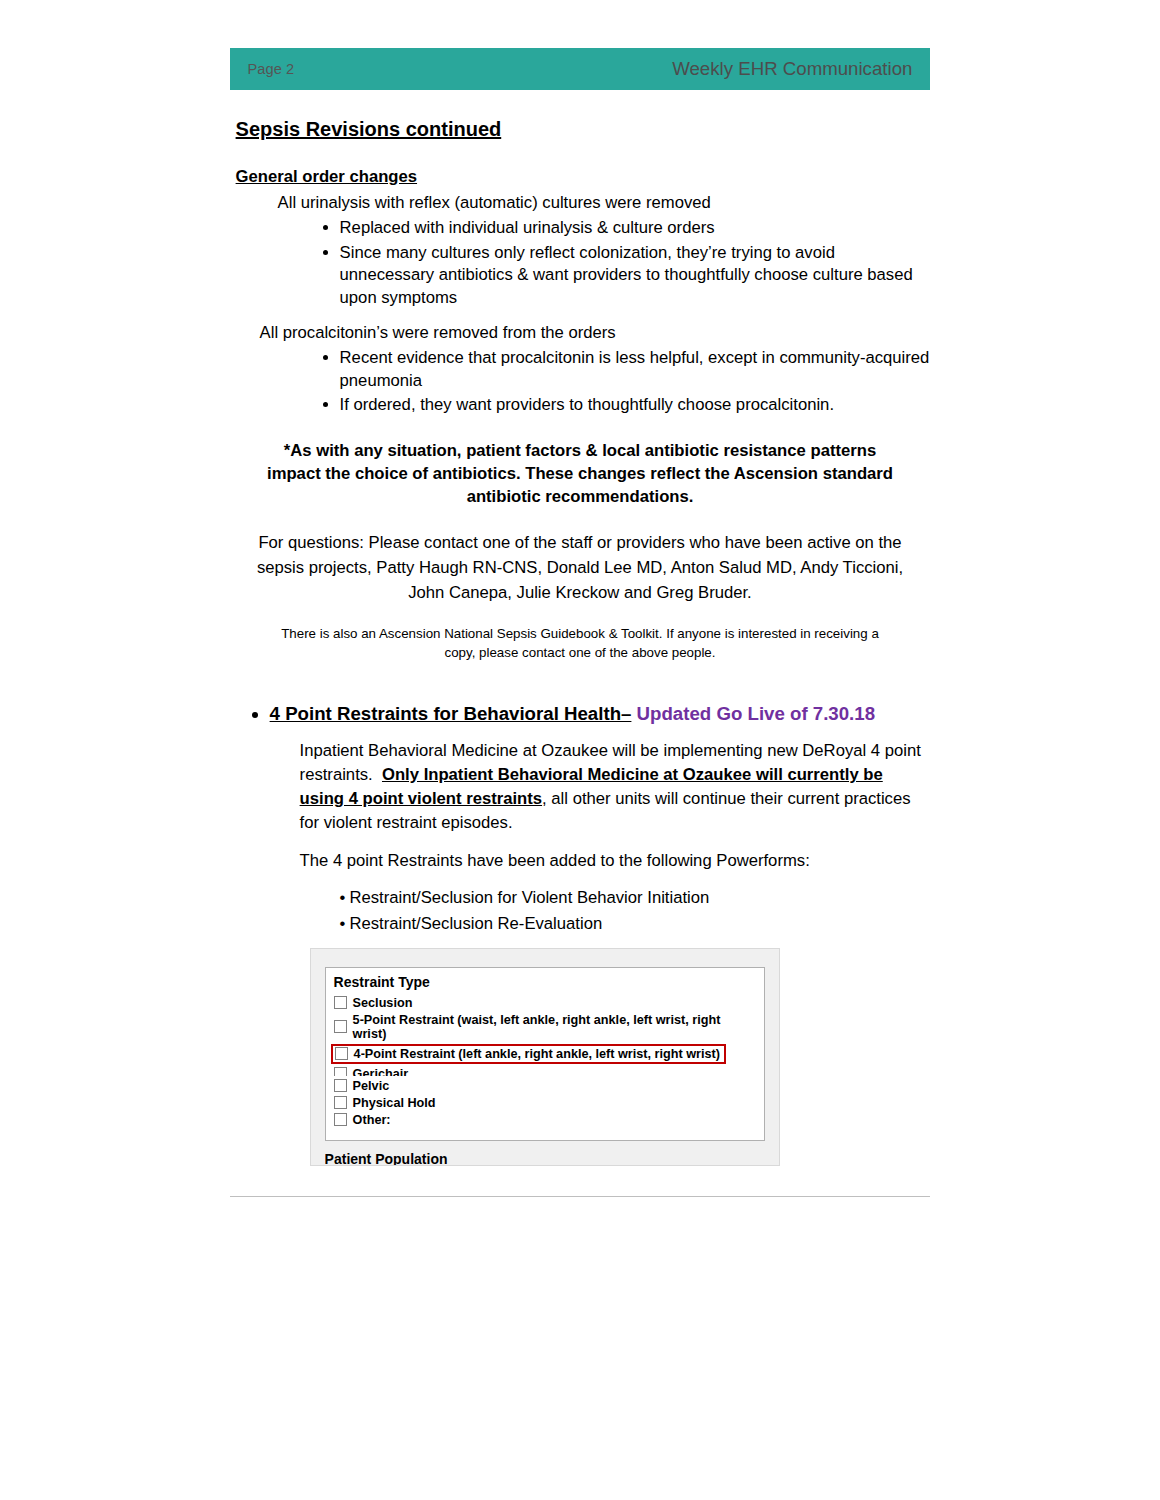Page 2 Weekly EHR Communication
Sepsis Revisions continued
General order changes
All urinalysis with reflex (automatic) cultures were removed
Replaced with individual urinalysis & culture orders
Since many cultures only reflect colonization, they’re trying to avoid unnecessary antibiotics & want providers to thoughtfully choose culture based upon symptoms
All procalcitonin’s were removed from the orders
Recent evidence that procalcitonin is less helpful, except in community-acquired pneumonia
If ordered, they want providers to thoughtfully choose procalcitonin.
*As with any situation, patient factors & local antibiotic resistance patterns impact the choice of antibiotics. These changes reflect the Ascension standard antibiotic recommendations.
For questions: Please contact one of the staff or providers who have been active on the sepsis projects, Patty Haugh RN-CNS, Donald Lee MD, Anton Salud MD, Andy Ticcioni, John Canepa, Julie Kreckow and Greg Bruder.
There is also an Ascension National Sepsis Guidebook & Toolkit. If anyone is interested in receiving a copy, please contact one of the above people.
4 Point Restraints for Behavioral Health– Updated Go Live of 7.30.18
Inpatient Behavioral Medicine at Ozaukee will be implementing new DeRoyal 4 point restraints. Only Inpatient Behavioral Medicine at Ozaukee will currently be using 4 point violent restraints, all other units will continue their current practices for violent restraint episodes.
The 4 point Restraints have been added to the following Powerforms:
Restraint/Seclusion for Violent Behavior Initiation
Restraint/Seclusion Re-Evaluation
Restraint Type
Seclusion
5-Point Restraint (waist, left ankle, right ankle, left wrist, right wrist)
4-Point Restraint (left ankle, right ankle, left wrist, right wrist)
Gerichair
Pelvic
Physical Hold
Other:
Patient Population